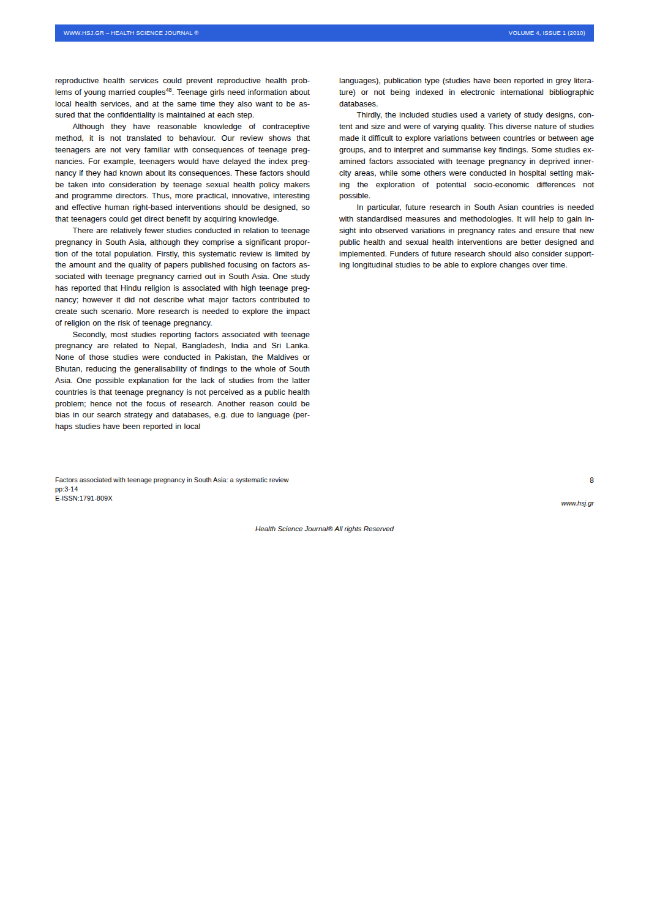www.Hsj.gr – Health Science Journal ®
Volume 4, Issue 1 (2010)
reproductive health services could prevent reproductive health problems of young married couples48. Teenage girls need information about local health services, and at the same time they also want to be assured that the confidentiality is maintained at each step.
Although they have reasonable knowledge of contraceptive method, it is not translated to behaviour. Our review shows that teenagers are not very familiar with consequences of teenage pregnancies. For example, teenagers would have delayed the index pregnancy if they had known about its consequences. These factors should be taken into consideration by teenage sexual health policy makers and programme directors. Thus, more practical, innovative, interesting and effective human right-based interventions should be designed, so that teenagers could get direct benefit by acquiring knowledge.
There are relatively fewer studies conducted in relation to teenage pregnancy in South Asia, although they comprise a significant proportion of the total population. Firstly, this systematic review is limited by the amount and the quality of papers published focusing on factors associated with teenage pregnancy carried out in South Asia. One study has reported that Hindu religion is associated with high teenage pregnancy; however it did not describe what major factors contributed to create such scenario. More research is needed to explore the impact of religion on the risk of teenage pregnancy.
Secondly, most studies reporting factors associated with teenage pregnancy are related to Nepal, Bangladesh, India and Sri Lanka. None of those studies were conducted in Pakistan, the Maldives or Bhutan, reducing the generalisability of findings to the whole of South Asia. One possible explanation for the lack of studies from the latter countries is that teenage pregnancy is not perceived as a public health problem; hence not the focus of research. Another reason could be bias in our search strategy and databases, e.g. due to language (perhaps studies have been reported in local
languages), publication type (studies have been reported in grey literature) or not being indexed in electronic international bibliographic databases.
Thirdly, the included studies used a variety of study designs, content and size and were of varying quality. This diverse nature of studies made it difficult to explore variations between countries or between age groups, and to interpret and summarise key findings. Some studies examined factors associated with teenage pregnancy in deprived inner-city areas, while some others were conducted in hospital setting making the exploration of potential socio-economic differences not possible.
In particular, future research in South Asian countries is needed with standardised measures and methodologies. It will help to gain insight into observed variations in pregnancy rates and ensure that new public health and sexual health interventions are better designed and implemented. Funders of future research should also consider supporting longitudinal studies to be able to explore changes over time.
Factors associated with teenage pregnancy in South Asia: a systematic review
pp:3-14
E-ISSN:1791-809X
8
www.hsj.gr
Health Science Journal® All rights Reserved